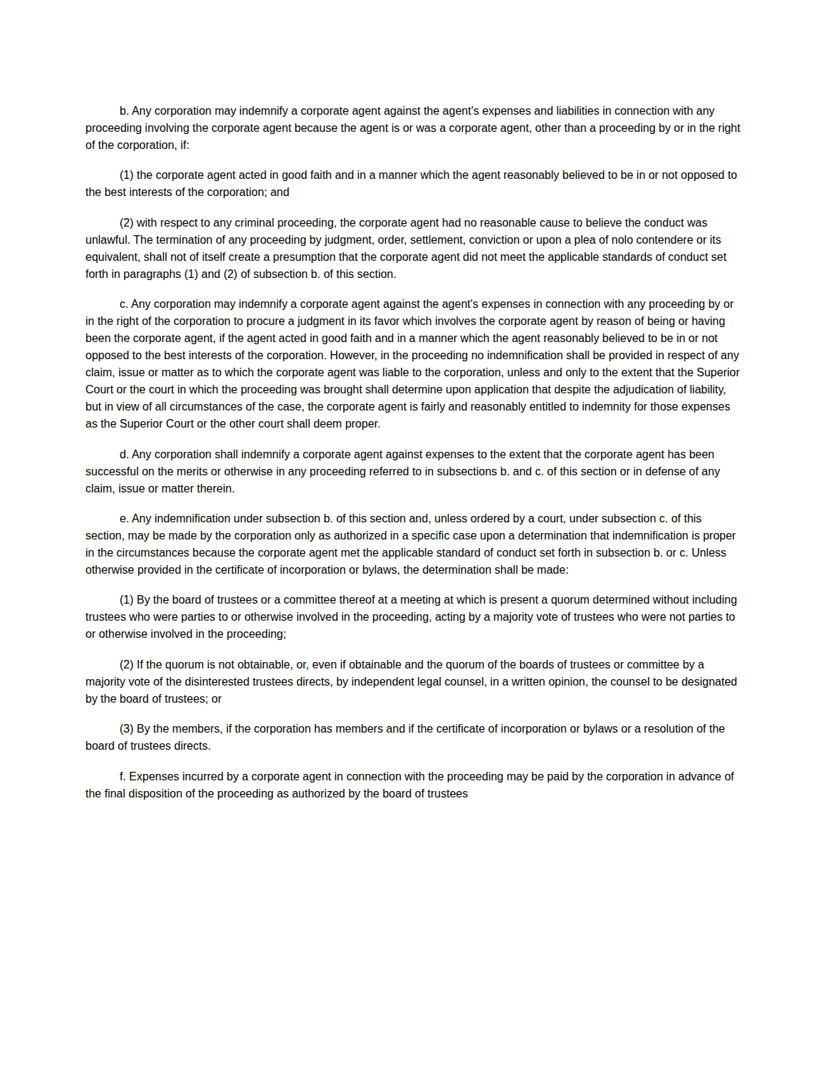b. Any corporation may indemnify a corporate agent against the agent's expenses and liabilities in connection with any proceeding involving the corporate agent because the agent is or was a corporate agent, other than a proceeding by or in the right of the corporation, if:
(1) the corporate agent acted in good faith and in a manner which the agent reasonably believed to be in or not opposed to the best interests of the corporation; and
(2) with respect to any criminal proceeding, the corporate agent had no reasonable cause to believe the conduct was unlawful. The termination of any proceeding by judgment, order, settlement, conviction or upon a plea of nolo contendere or its equivalent, shall not of itself create a presumption that the corporate agent did not meet the applicable standards of conduct set forth in paragraphs (1) and (2) of subsection b. of this section.
c. Any corporation may indemnify a corporate agent against the agent's expenses in connection with any proceeding by or in the right of the corporation to procure a judgment in its favor which involves the corporate agent by reason of being or having been the corporate agent, if the agent acted in good faith and in a manner which the agent reasonably believed to be in or not opposed to the best interests of the corporation. However, in the proceeding no indemnification shall be provided in respect of any claim, issue or matter as to which the corporate agent was liable to the corporation, unless and only to the extent that the Superior Court or the court in which the proceeding was brought shall determine upon application that despite the adjudication of liability, but in view of all circumstances of the case, the corporate agent is fairly and reasonably entitled to indemnity for those expenses as the Superior Court or the other court shall deem proper.
d. Any corporation shall indemnify a corporate agent against expenses to the extent that the corporate agent has been successful on the merits or otherwise in any proceeding referred to in subsections b. and c. of this section or in defense of any claim, issue or matter therein.
e. Any indemnification under subsection b. of this section and, unless ordered by a court, under subsection c. of this section, may be made by the corporation only as authorized in a specific case upon a determination that indemnification is proper in the circumstances because the corporate agent met the applicable standard of conduct set forth in subsection b. or c. Unless otherwise provided in the certificate of incorporation or bylaws, the determination shall be made:
(1) By the board of trustees or a committee thereof at a meeting at which is present a quorum determined without including trustees who were parties to or otherwise involved in the proceeding, acting by a majority vote of trustees who were not parties to or otherwise involved in the proceeding;
(2) If the quorum is not obtainable, or, even if obtainable and the quorum of the boards of trustees or committee by a majority vote of the disinterested trustees directs, by independent legal counsel, in a written opinion, the counsel to be designated by the board of trustees; or
(3) By the members, if the corporation has members and if the certificate of incorporation or bylaws or a resolution of the board of trustees directs.
f. Expenses incurred by a corporate agent in connection with the proceeding may be paid by the corporation in advance of the final disposition of the proceeding as authorized by the board of trustees